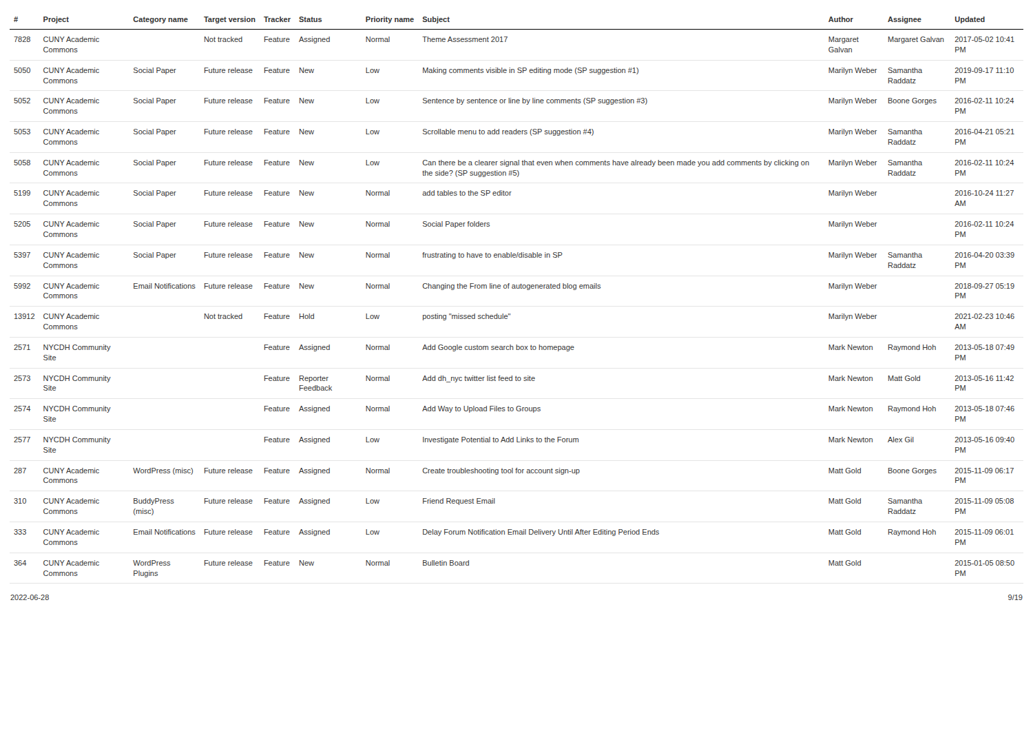| # | Project | Category name | Target version | Tracker | Status | Priority name | Subject | Author | Assignee | Updated |
| --- | --- | --- | --- | --- | --- | --- | --- | --- | --- | --- |
| 7828 | CUNY Academic Commons | | Not tracked | Feature | Assigned | Normal | Theme Assessment 2017 | Margaret Galvan | Margaret Galvan | 2017-05-02 10:41 PM |
| 5050 | CUNY Academic Commons | Social Paper | Future release | Feature | New | Low | Making comments visible in SP editing mode (SP suggestion #1) | Marilyn Weber | Samantha Raddatz | 2019-09-17 11:10 PM |
| 5052 | CUNY Academic Commons | Social Paper | Future release | Feature | New | Low | Sentence by sentence or line by line comments (SP suggestion #3) | Marilyn Weber | Boone Gorges | 2016-02-11 10:24 PM |
| 5053 | CUNY Academic Commons | Social Paper | Future release | Feature | New | Low | Scrollable menu to add readers (SP suggestion #4) | Marilyn Weber | Samantha Raddatz | 2016-04-21 05:21 PM |
| 5058 | CUNY Academic Commons | Social Paper | Future release | Feature | New | Low | Can there be a clearer signal that even when comments have already been made you add comments by clicking on the side? (SP suggestion #5) | Marilyn Weber | Samantha Raddatz | 2016-02-11 10:24 PM |
| 5199 | CUNY Academic Commons | Social Paper | Future release | Feature | New | Normal | add tables to the SP editor | Marilyn Weber | | 2016-10-24 11:27 AM |
| 5205 | CUNY Academic Commons | Social Paper | Future release | Feature | New | Normal | Social Paper folders | Marilyn Weber | | 2016-02-11 10:24 PM |
| 5397 | CUNY Academic Commons | Social Paper | Future release | Feature | New | Normal | frustrating to have to enable/disable in SP | Marilyn Weber | Samantha Raddatz | 2016-04-20 03:39 PM |
| 5992 | CUNY Academic Commons | Email Notifications | Future release | Feature | New | Normal | Changing the From line of autogenerated blog emails | Marilyn Weber | | 2018-09-27 05:19 PM |
| 13912 | CUNY Academic Commons | | Not tracked | Feature | Hold | Low | posting "missed schedule" | Marilyn Weber | | 2021-02-23 10:46 AM |
| 2571 | NYCDH Community Site | | | Feature | Assigned | Normal | Add Google custom search box to homepage | Mark Newton | Raymond Hoh | 2013-05-18 07:49 PM |
| 2573 | NYCDH Community Site | | | Feature | Reporter Feedback | Normal | Add dh_nyc twitter list feed to site | Mark Newton | Matt Gold | 2013-05-16 11:42 PM |
| 2574 | NYCDH Community Site | | | Feature | Assigned | Normal | Add Way to Upload Files to Groups | Mark Newton | Raymond Hoh | 2013-05-18 07:46 PM |
| 2577 | NYCDH Community Site | | | Feature | Assigned | Low | Investigate Potential to Add Links to the Forum | Mark Newton | Alex Gil | 2013-05-16 09:40 PM |
| 287 | CUNY Academic Commons | WordPress (misc) | Future release | Feature | Assigned | Normal | Create troubleshooting tool for account sign-up | Matt Gold | Boone Gorges | 2015-11-09 06:17 PM |
| 310 | CUNY Academic Commons | BuddyPress (misc) | Future release | Feature | Assigned | Low | Friend Request Email | Matt Gold | Samantha Raddatz | 2015-11-09 05:08 PM |
| 333 | CUNY Academic Commons | Email Notifications | Future release | Feature | Assigned | Low | Delay Forum Notification Email Delivery Until After Editing Period Ends | Matt Gold | Raymond Hoh | 2015-11-09 06:01 PM |
| 364 | CUNY Academic Commons | WordPress Plugins | Future release | Feature | New | Normal | Bulletin Board | Matt Gold | | 2015-01-05 08:50 PM |
| 2022-06-28 | | 9/19 |